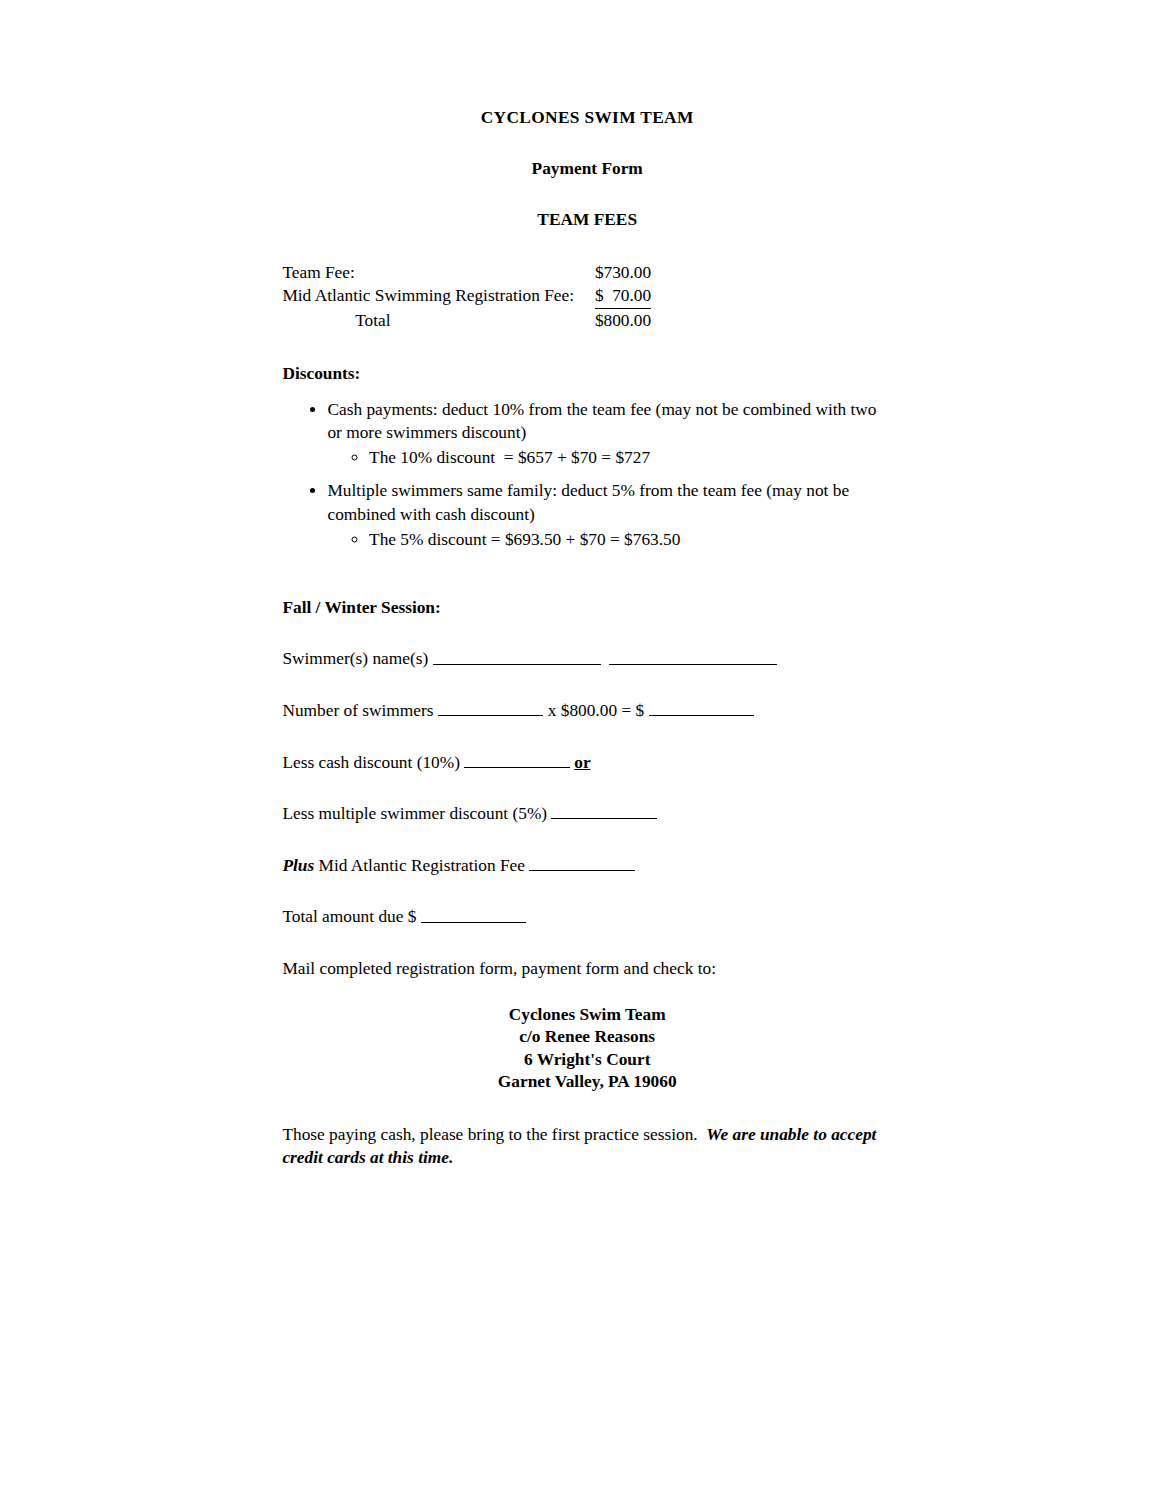CYCLONES SWIM TEAM
Payment Form
TEAM FEES
| Team Fee: | $730.00 |
| Mid Atlantic Swimming Registration Fee: | $ 70.00 |
| Total | $800.00 |
Discounts:
Cash payments: deduct 10% from the team fee (may not be combined with two or more swimmers discount)
The 10% discount = $657 + $70 = $727
Multiple swimmers same family: deduct 5% from the team fee (may not be combined with cash discount)
The 5% discount = $693.50 + $70 = $763.50
Fall / Winter Session:
Swimmer(s) name(s)
Number of swimmers x $800.00 = $
Less cash discount (10%) or
Less multiple swimmer discount (5%)
Plus Mid Atlantic Registration Fee
Total amount due $
Mail completed registration form, payment form and check to:
Cyclones Swim Team
c/o Renee Reasons
6 Wright's Court
Garnet Valley, PA 19060
Those paying cash, please bring to the first practice session. We are unable to accept credit cards at this time.